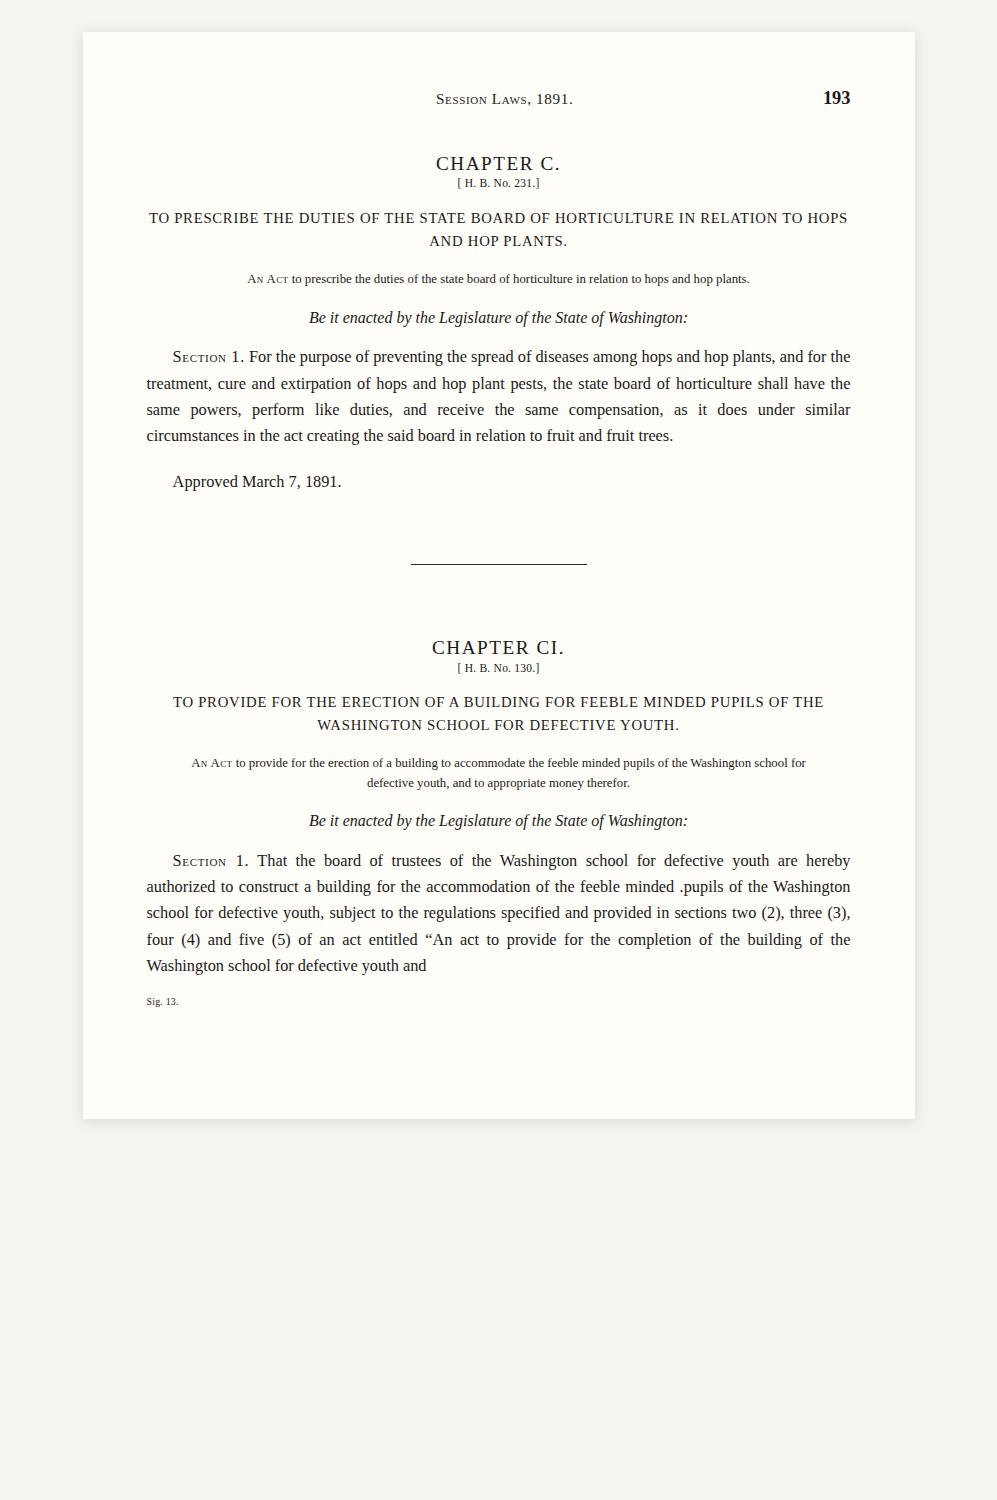Session Laws, 1891. 193
CHAPTER C.
[ H. B. No. 231.]
To prescribe the duties of the state board of horticulture in relation to hops and hop plants.
An Act to prescribe the duties of the state board of horticulture in relation to hops and hop plants.
Be it enacted by the Legislature of the State of Washington:
Section 1. For the purpose of preventing the spread of diseases among hops and hop plants, and for the treatment, cure and extirpation of hops and hop plant pests, the state board of horticulture shall have the same powers, perform like duties, and receive the same compensation, as it does under similar circumstances in the act creating the said board in relation to fruit and fruit trees.
Approved March 7, 1891.
CHAPTER CI.
[ H. B. No. 130.]
To provide for the erection of a building for feeble minded pupils of the Washington school for defective youth.
An Act to provide for the erection of a building to accommodate the feeble minded pupils of the Washington school for defective youth, and to appropriate money therefor.
Be it enacted by the Legislature of the State of Washington:
Section 1. That the board of trustees of the Washington school for defective youth are hereby authorized to construct a building for the accommodation of the feeble minded .pupils of the Washington school for defective youth, subject to the regulations specified and provided in sections two (2), three (3), four (4) and five (5) of an act entitled “An act to provide for the completion of the building of the Washington school for defective youth and
Sig. 13.